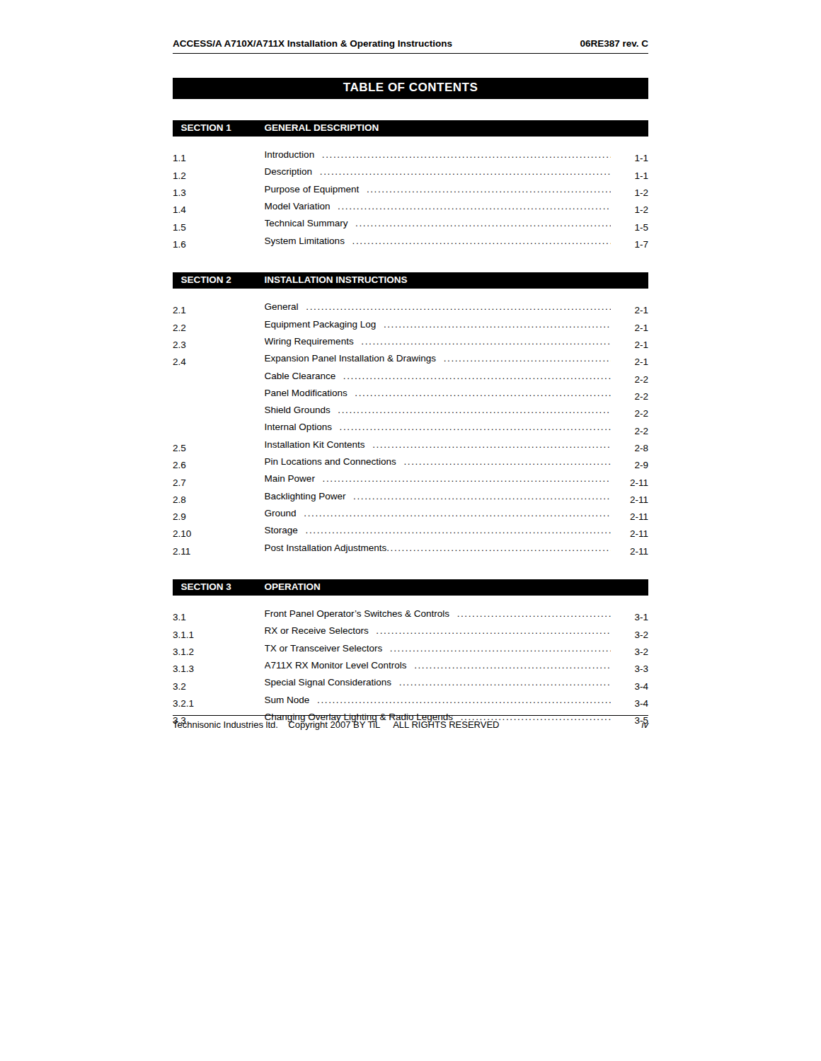ACCESS/A A710X/A711X Installation & Operating Instructions
06RE387 rev. C
TABLE OF CONTENTS
SECTION 1
GENERAL DESCRIPTION
| 1.1 | Introduction ................................................................................................................. | 1-1 |
| 1.2 | Description .................................................................................................................. | 1-1 |
| 1.3 | Purpose of Equipment ............................................................................................... | 1-2 |
| 1.4 | Model Variation ......................................................................................................... | 1-2 |
| 1.5 | Technical Summary .................................................................................................. | 1-5 |
| 1.6 | System Limitations ................................................................................................... | 1-7 |
SECTION 2
INSTALLATION INSTRUCTIONS
| 2.1 | General ....................................................................................................................... | 2-1 |
| 2.2 | Equipment Packaging Log .......................................................................................... | 2-1 |
| 2.3 | Wiring Requirements ................................................................................................. | 2-1 |
| 2.4 | Expansion Panel Installation & Drawings ..................................................................... | 2-1 |
| | Cable Clearance ................................................................................................ | 2-2 |
| | Panel Modifications ............................................................................................. | 2-2 |
| | Shield Grounds .................................................................................................. | 2-2 |
| | Internal Options .................................................................................................. | 2-2 |
| 2.5 | Installation Kit Contents ............................................................................................. | 2-8 |
| 2.6 | Pin Locations and Connections .................................................................................. | 2-9 |
| 2.7 | Main Power .................................................................................................................. | 2-11 |
| 2.8 | Backlighting Power .................................................................................................. | 2-11 |
| 2.9 | Ground ....................................................................................................................... | 2-11 |
| 2.10 | Storage ....................................................................................................................... | 2-11 |
| 2.11 | Post Installation Adjustments ....................................................................................... | 2-11 |
SECTION 3
OPERATION
| 3.1 | Front Panel Operator’s Switches & Controls ............................................................ | 3-1 |
| 3.1.1 | RX or Receive Selectors ................................................................................ | 3-2 |
| 3.1.2 | TX or Transceiver Selectors .......................................................................... | 3-2 |
| 3.1.3 | A711X RX Monitor Level Controls ................................................................. | 3-3 |
| 3.2 | Special Signal Considerations ................................................................................... | 3-4 |
| 3.2.1 | Sum Node ....................................................................................................... | 3-4 |
| 3.3 | Changing Overlay Lighting & Radio Legends ........................................................... | 3-5 |
Technisonic Industries ltd. Copyright 2007 BY TiL ALL RIGHTS RESERVED
iv